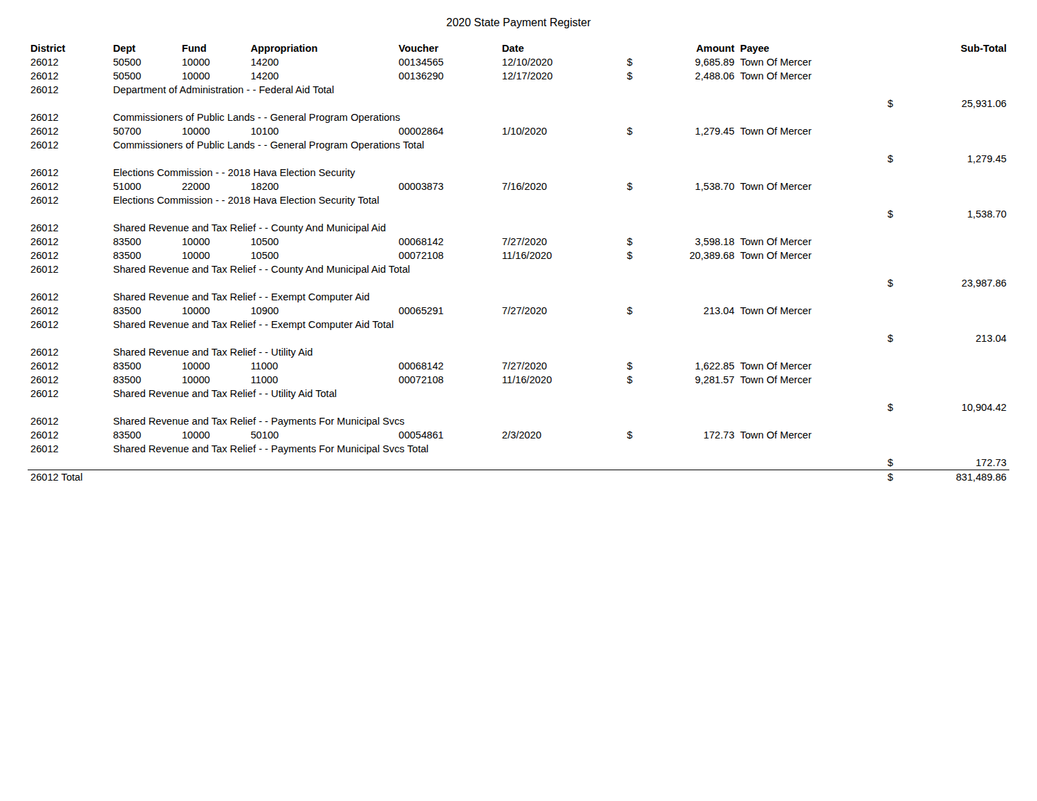2020 State Payment Register
| District | Dept | Fund | Appropriation | Voucher | Date | Amount | Payee | Sub-Total |
| --- | --- | --- | --- | --- | --- | --- | --- | --- |
| 26012 | 50500 | 10000 | 14200 | 00134565 | 12/10/2020 | $ | 9,685.89 | Town Of Mercer | |
| 26012 | 50500 | 10000 | 14200 | 00136290 | 12/17/2020 | $ | 2,488.06 | Town Of Mercer | |
| 26012 | Department of Administration - - Federal Aid Total | |
| | $ | 25,931.06 |
| 26012 | Commissioners of Public Lands - - General Program Operations | |
| 26012 | 50700 | 10000 | 10100 | 00002864 | 1/10/2020 | $ | 1,279.45 | Town Of Mercer | |
| 26012 | Commissioners of Public Lands - - General Program Operations Total | |
| | $ | 1,279.45 |
| 26012 | Elections Commission - - 2018 Hava Election Security | |
| 26012 | 51000 | 22000 | 18200 | 00003873 | 7/16/2020 | $ | 1,538.70 | Town Of Mercer | |
| 26012 | Elections Commission - - 2018 Hava Election Security Total | |
| | $ | 1,538.70 |
| 26012 | Shared Revenue and Tax Relief - - County And Municipal Aid | |
| 26012 | 83500 | 10000 | 10500 | 00068142 | 7/27/2020 | $ | 3,598.18 | Town Of Mercer | |
| 26012 | 83500 | 10000 | 10500 | 00072108 | 11/16/2020 | $ | 20,389.68 | Town Of Mercer | |
| 26012 | Shared Revenue and Tax Relief - - County And Municipal Aid Total | |
| | $ | 23,987.86 |
| 26012 | Shared Revenue and Tax Relief - - Exempt Computer Aid | |
| 26012 | 83500 | 10000 | 10900 | 00065291 | 7/27/2020 | $ | 213.04 | Town Of Mercer | |
| 26012 | Shared Revenue and Tax Relief - - Exempt Computer Aid Total | |
| | $ | 213.04 |
| 26012 | Shared Revenue and Tax Relief - - Utility Aid | |
| 26012 | 83500 | 10000 | 11000 | 00068142 | 7/27/2020 | $ | 1,622.85 | Town Of Mercer | |
| 26012 | 83500 | 10000 | 11000 | 00072108 | 11/16/2020 | $ | 9,281.57 | Town Of Mercer | |
| 26012 | Shared Revenue and Tax Relief - - Utility Aid Total | |
| | $ | 10,904.42 |
| 26012 | Shared Revenue and Tax Relief - - Payments For Municipal Svcs | |
| 26012 | 83500 | 10000 | 50100 | 00054861 | 2/3/2020 | $ | 172.73 | Town Of Mercer | |
| 26012 | Shared Revenue and Tax Relief - - Payments For Municipal Svcs Total | |
| | $ | 172.73 |
| 26012 Total | | $ | 831,489.86 |